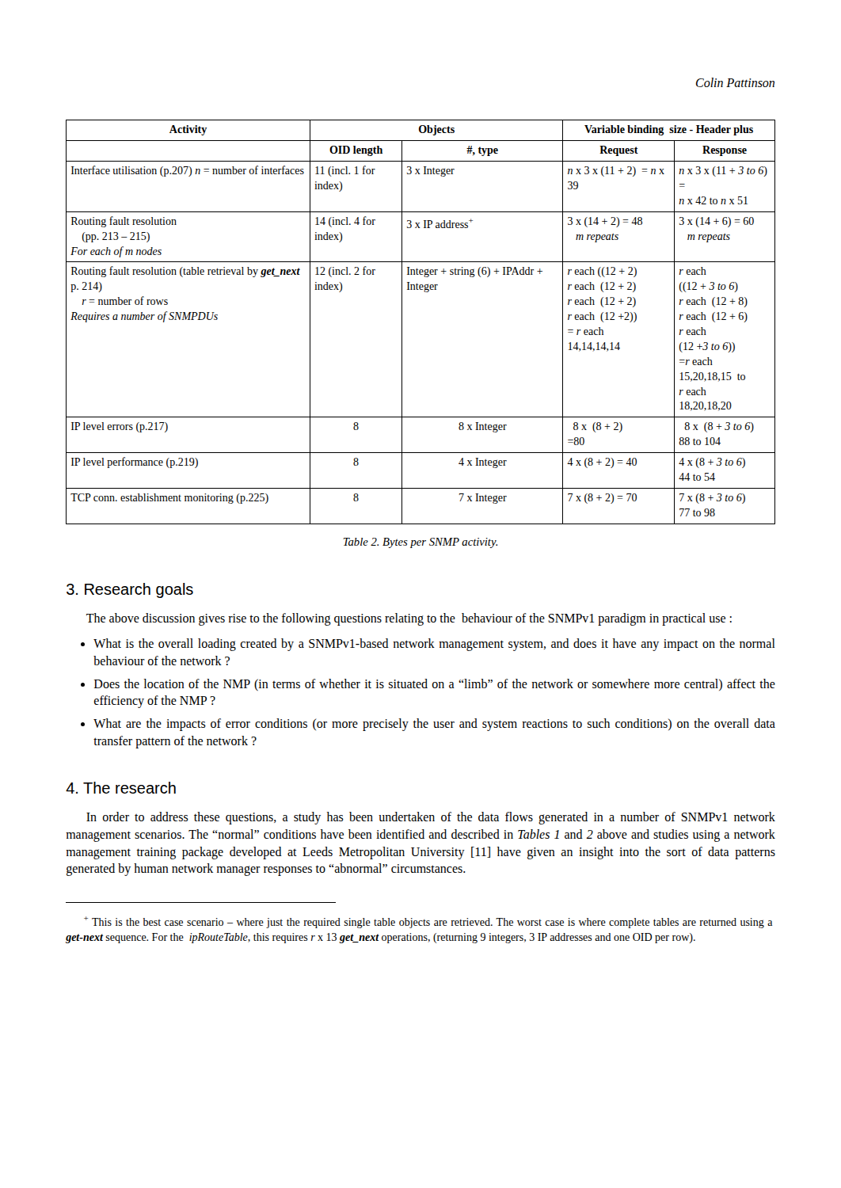Colin Pattinson
Table 2. Bytes per SNMP activity.
| Activity | Objects | Variable binding size - Header plus |
| --- | --- | --- |
| | OID length | #, type | Request | Response |
| Interface utilisation (p.207) n = number of interfaces | 11 (incl. 1 for index) | 3 x Integer | n x 3 x (11 + 2) = n x 39 | n x 3 x (11 + 3 to 6 ) = n x 42 to n x 51 |
| Routing fault resolution (pp. 213 – 215) For each of m nodes | 14 (incl. 4 for index) | 3 x IP address + | 3 x (14 + 2) = 48 m repeats | 3 x (14 + 6) = 60 m repeats |
| Routing fault resolution (table retrieval by get_next p. 214) r = number of rows Requires a number of SNMPDUs | 12 (incl. 2 for index) | Integer + string (6) + IPAddr + Integer | r each ((12 + 2) r each (12 + 2) r each (12 + 2) r each (12 +2)) = r each 14,14,14,14 | r each ((12 + 3 to 6 ) r each (12 + 8) r each (12 + 6) r each (12 + 3 to 6 )) = r each 15,20,18,15 to r each 18,20,18,20 |
| IP level errors (p.217) | 8 | 8 x Integer | 8 x (8 + 2) =80 | 8 x (8 + 3 to 6 ) 88 to 104 |
| IP level performance (p.219) | 8 | 4 x Integer | 4 x (8 + 2) = 40 | 4 x (8 + 3 to 6 ) 44 to 54 |
| TCP conn. establishment monitoring (p.225) | 8 | 7 x Integer | 7 x (8 + 2) = 70 | 7 x (8 + 3 to 6 ) 77 to 98 |
3. Research goals
The above discussion gives rise to the following questions relating to the behaviour of the SNMPv1 paradigm in practical use :
What is the overall loading created by a SNMPv1-based network management system, and does it have any impact on the normal behaviour of the network ?
Does the location of the NMP (in terms of whether it is situated on a “limb” of the network or somewhere more central) affect the efficiency of the NMP ?
What are the impacts of error conditions (or more precisely the user and system reactions to such conditions) on the overall data transfer pattern of the network ?
4. The research
In order to address these questions, a study has been undertaken of the data flows generated in a number of SNMPv1 network management scenarios. The “normal” conditions have been identified and described in Tables 1 and 2 above and studies using a network management training package developed at Leeds Metropolitan University [11] have given an insight into the sort of data patterns generated by human network manager responses to “abnormal” circumstances.
+ This is the best case scenario – where just the required single table objects are retrieved. The worst case is where complete tables are returned using a get-next sequence. For the ipRouteTable, this requires r x 13 get_next operations, (returning 9 integers, 3 IP addresses and one OID per row).